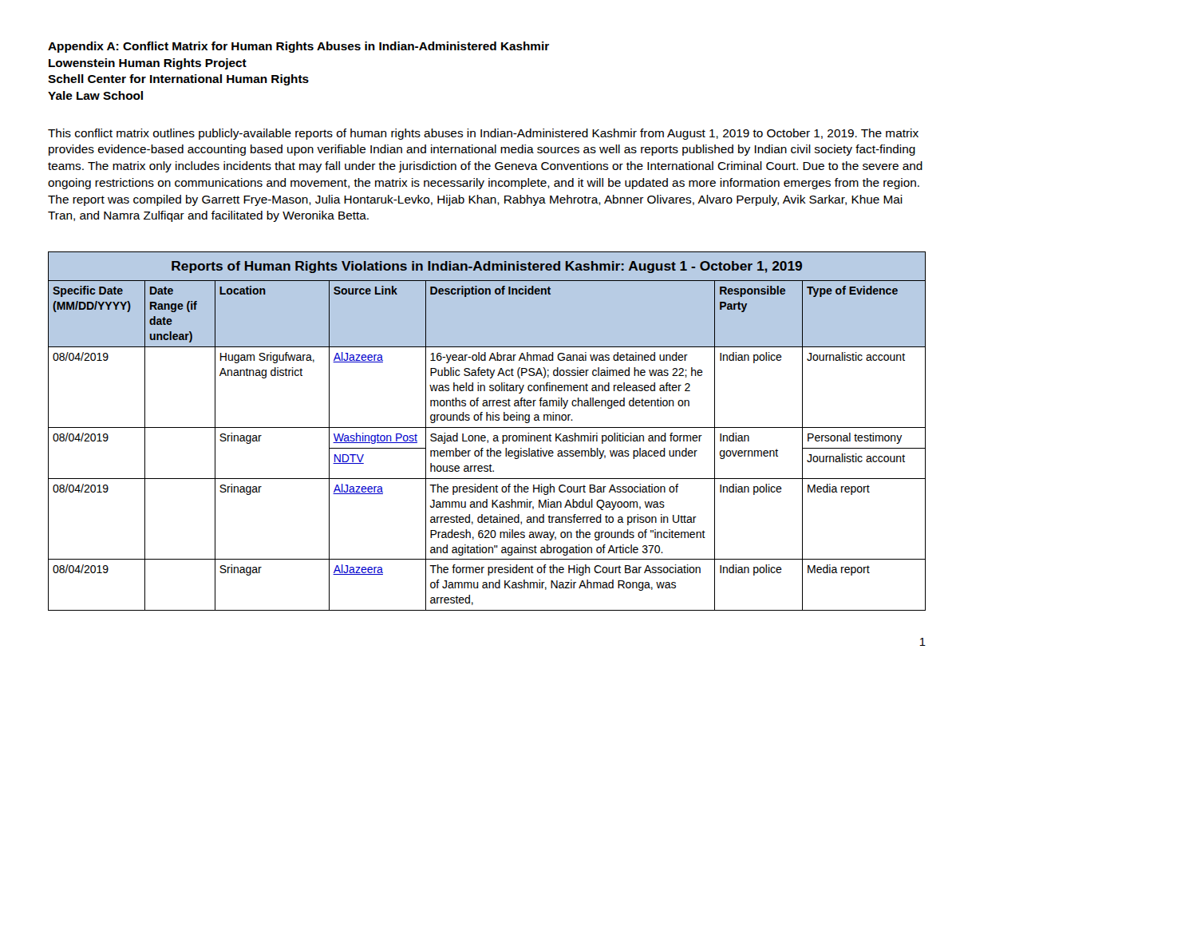Appendix A: Conflict Matrix for Human Rights Abuses in Indian-Administered Kashmir
Lowenstein Human Rights Project
Schell Center for International Human Rights
Yale Law School
This conflict matrix outlines publicly-available reports of human rights abuses in Indian-Administered Kashmir from August 1, 2019 to October 1, 2019. The matrix provides evidence-based accounting based upon verifiable Indian and international media sources as well as reports published by Indian civil society fact-finding teams. The matrix only includes incidents that may fall under the jurisdiction of the Geneva Conventions or the International Criminal Court. Due to the severe and ongoing restrictions on communications and movement, the matrix is necessarily incomplete, and it will be updated as more information emerges from the region. The report was compiled by Garrett Frye-Mason, Julia Hontaruk-Levko, Hijab Khan, Rabhya Mehrotra, Abnner Olivares, Alvaro Perpuly, Avik Sarkar, Khue Mai Tran, and Namra Zulfiqar and facilitated by Weronika Betta.
Reports of Human Rights Violations in Indian-Administered Kashmir: August 1 - October 1, 2019
| Specific Date (MM/DD/YYYY) | Date Range (if date unclear) | Location | Source Link | Description of Incident | Responsible Party | Type of Evidence |
| --- | --- | --- | --- | --- | --- | --- |
| 08/04/2019 | | Hugam Srigufwara, Anantnag district | AlJazeera | 16-year-old Abrar Ahmad Ganai was detained under Public Safety Act (PSA); dossier claimed he was 22; he was held in solitary confinement and released after 2 months of arrest after family challenged detention on grounds of his being a minor. | Indian police | Journalistic account |
| 08/04/2019 | | Srinagar | Washington Post NDTV | Sajad Lone, a prominent Kashmiri politician and former member of the legislative assembly, was placed under house arrest. | Indian government | Personal testimony Journalistic account |
| 08/04/2019 | | Srinagar | AlJazeera | The president of the High Court Bar Association of Jammu and Kashmir, Mian Abdul Qayoom, was arrested, detained, and transferred to a prison in Uttar Pradesh, 620 miles away, on the grounds of "incitement and agitation" against abrogation of Article 370. | Indian police | Media report |
| 08/04/2019 | | Srinagar | AlJazeera | The former president of the High Court Bar Association of Jammu and Kashmir, Nazir Ahmad Ronga, was arrested, | Indian police | Media report |
1